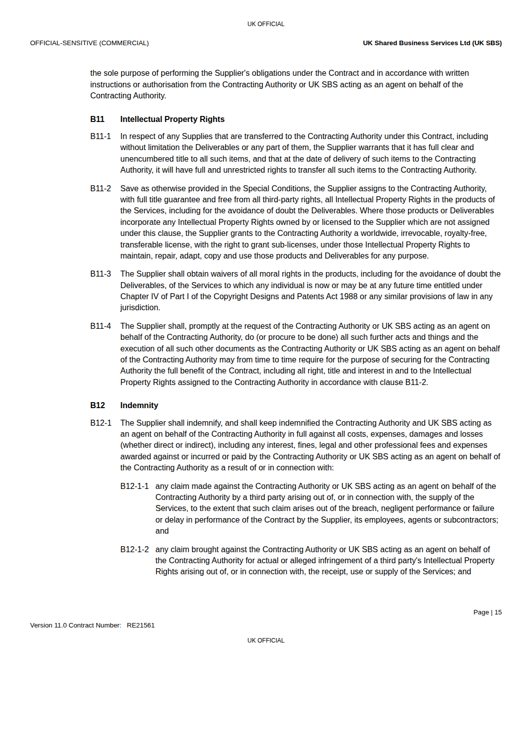UK OFFICIAL
OFFICIAL-SENSITIVE (COMMERCIAL) UK Shared Business Services Ltd (UK SBS)
the sole purpose of performing the Supplier's obligations under the Contract and in accordance with written instructions or authorisation from the Contracting Authority or UK SBS acting as an agent on behalf of the Contracting Authority.
B11 Intellectual Property Rights
B11-1 In respect of any Supplies that are transferred to the Contracting Authority under this Contract, including without limitation the Deliverables or any part of them, the Supplier warrants that it has full clear and unencumbered title to all such items, and that at the date of delivery of such items to the Contracting Authority, it will have full and unrestricted rights to transfer all such items to the Contracting Authority.
B11-2 Save as otherwise provided in the Special Conditions, the Supplier assigns to the Contracting Authority, with full title guarantee and free from all third-party rights, all Intellectual Property Rights in the products of the Services, including for the avoidance of doubt the Deliverables. Where those products or Deliverables incorporate any Intellectual Property Rights owned by or licensed to the Supplier which are not assigned under this clause, the Supplier grants to the Contracting Authority a worldwide, irrevocable, royalty-free, transferable license, with the right to grant sub-licenses, under those Intellectual Property Rights to maintain, repair, adapt, copy and use those products and Deliverables for any purpose.
B11-3 The Supplier shall obtain waivers of all moral rights in the products, including for the avoidance of doubt the Deliverables, of the Services to which any individual is now or may be at any future time entitled under Chapter IV of Part I of the Copyright Designs and Patents Act 1988 or any similar provisions of law in any jurisdiction.
B11-4 The Supplier shall, promptly at the request of the Contracting Authority or UK SBS acting as an agent on behalf of the Contracting Authority, do (or procure to be done) all such further acts and things and the execution of all such other documents as the Contracting Authority or UK SBS acting as an agent on behalf of the Contracting Authority may from time to time require for the purpose of securing for the Contracting Authority the full benefit of the Contract, including all right, title and interest in and to the Intellectual Property Rights assigned to the Contracting Authority in accordance with clause B11-2.
B12 Indemnity
B12-1 The Supplier shall indemnify, and shall keep indemnified the Contracting Authority and UK SBS acting as an agent on behalf of the Contracting Authority in full against all costs, expenses, damages and losses (whether direct or indirect), including any interest, fines, legal and other professional fees and expenses awarded against or incurred or paid by the Contracting Authority or UK SBS acting as an agent on behalf of the Contracting Authority as a result of or in connection with:
B12-1-1 any claim made against the Contracting Authority or UK SBS acting as an agent on behalf of the Contracting Authority by a third party arising out of, or in connection with, the supply of the Services, to the extent that such claim arises out of the breach, negligent performance or failure or delay in performance of the Contract by the Supplier, its employees, agents or subcontractors; and
B12-1-2 any claim brought against the Contracting Authority or UK SBS acting as an agent on behalf of the Contracting Authority for actual or alleged infringement of a third party's Intellectual Property Rights arising out of, or in connection with, the receipt, use or supply of the Services; and
Page | 15
Version 11.0 Contract Number: RE21561
UK OFFICIAL